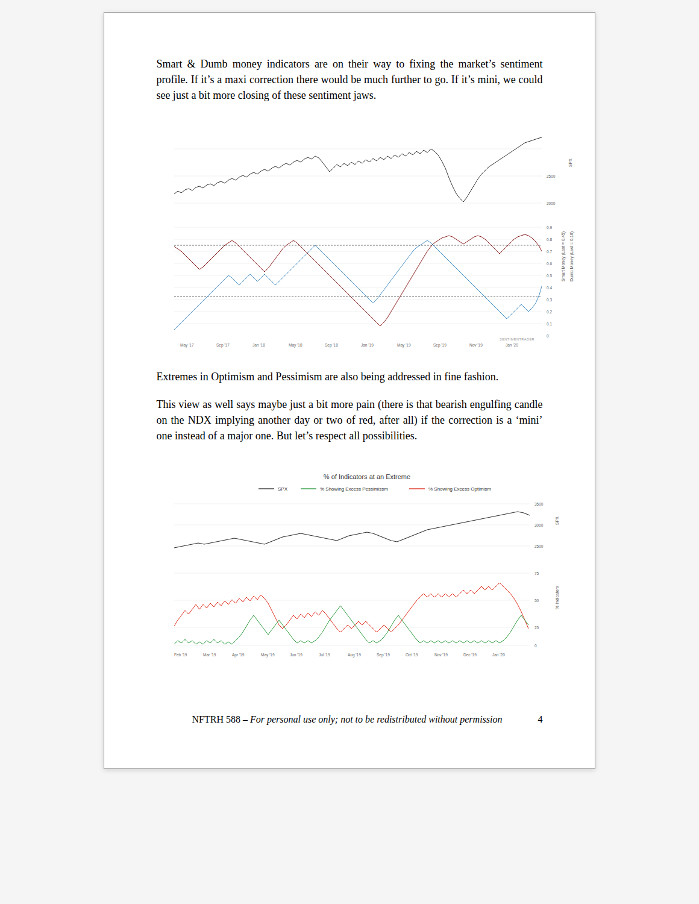Smart & Dumb money indicators are on their way to fixing the market’s sentiment profile. If it’s a maxi correction there would be much further to go. If it’s mini, we could see just a bit more closing of these sentiment jaws.
2500 2000 SPX 0.9 0.8 0.7 0.6 0.5 0.4 0.3 0.2 0.1 0 Smart Money (Last = 0.45) Dumb Money (Last = 0.16) SENTIMENTRADER May '17 Sep '17 Jan '18 May '18 Sep '18 Jan '19 May '19 Sep '19 Nov '19 Jan '20
Extremes in Optimism and Pessimism are also being addressed in fine fashion.
This view as well says maybe just a bit more pain (there is that bearish engulfing candle on the NDX implying another day or two of red, after all) if the correction is a ‘mini’ one instead of a major one. But let’s respect all possibilities.
% of Indicators at an Extreme SPX % Showing Excess Pessimissm % Showing Excess Optimism 3500 3000 2500 SPX 75 50 25 0 % Indicators Feb '19 Mar '19 Apr '19 May '19 Jun '19 Jul '19 Aug '19 Sep '19 Oct '19 Nov '19 Dec '19 Jan '20
NFTRH 588 – For personal use only; not to be redistributed without permission 4